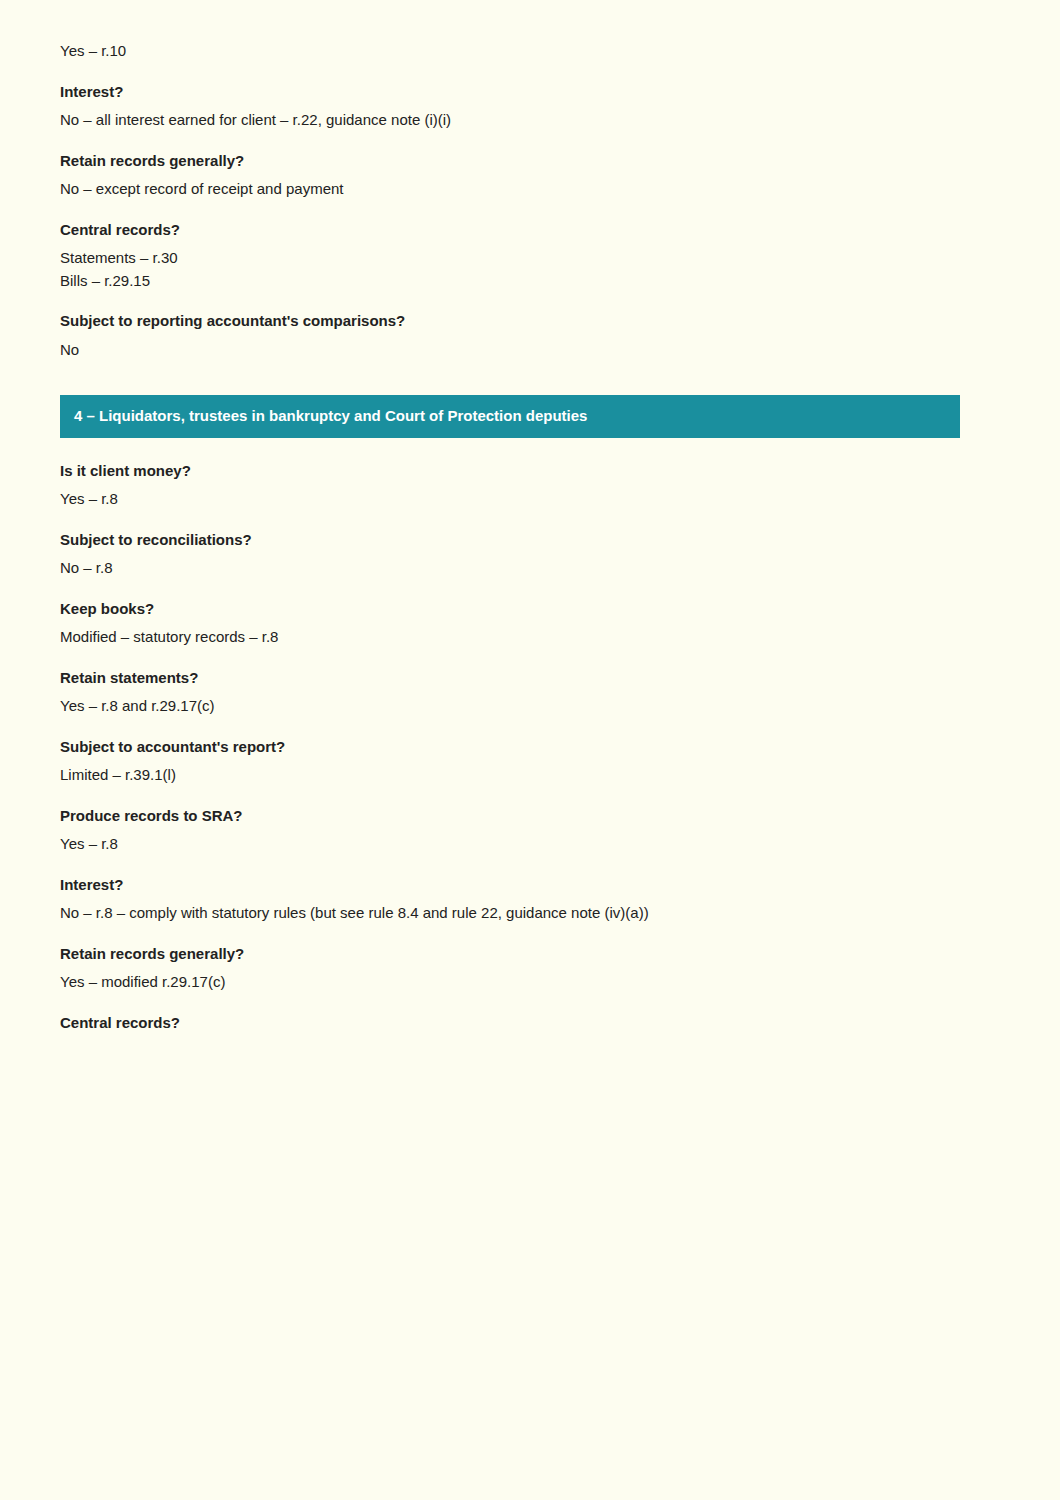Yes – r.10
Interest?
No – all interest earned for client – r.22, guidance note (i)(i)
Retain records generally?
No – except record of receipt and payment
Central records?
Statements – r.30
Bills – r.29.15
Subject to reporting accountant's comparisons?
No
4 – Liquidators, trustees in bankruptcy and Court of Protection deputies
Is it client money?
Yes – r.8
Subject to reconciliations?
No – r.8
Keep books?
Modified – statutory records – r.8
Retain statements?
Yes – r.8 and r.29.17(c)
Subject to accountant's report?
Limited – r.39.1(l)
Produce records to SRA?
Yes – r.8
Interest?
No – r.8 – comply with statutory rules (but see rule 8.4 and rule 22, guidance note (iv)(a))
Retain records generally?
Yes – modified r.29.17(c)
Central records?